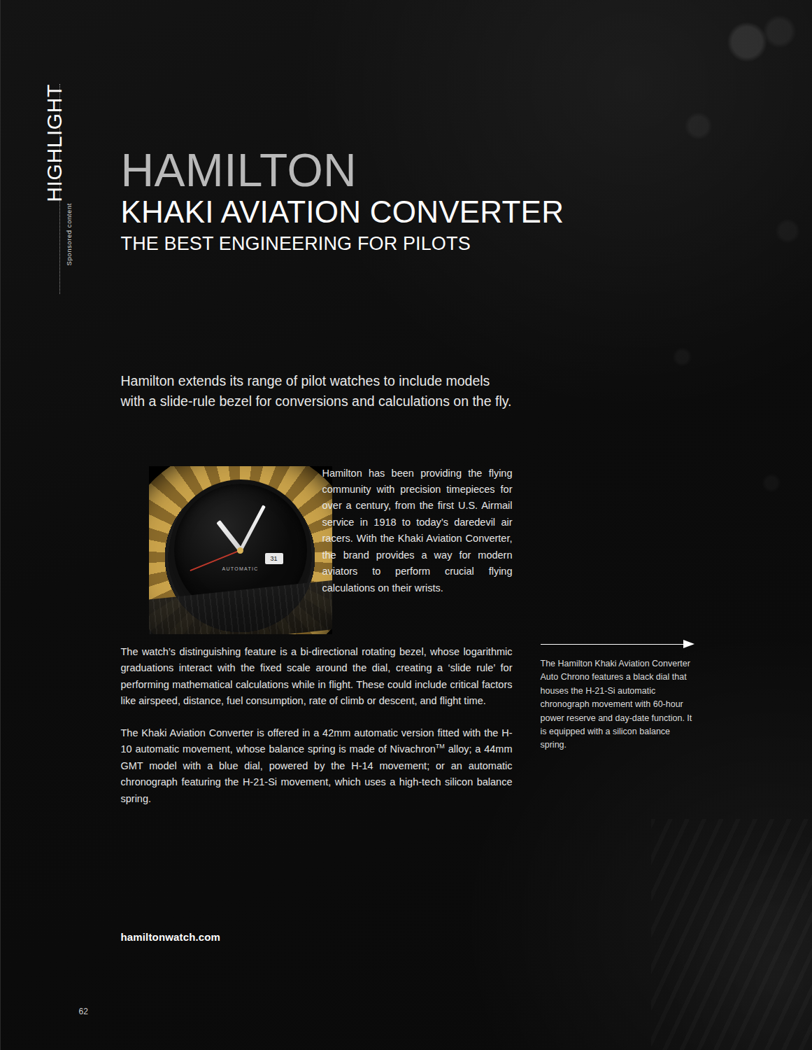HIGHLIGHT
Sponsored content
HAMILTON
KHAKI AVIATION CONVERTER
THE BEST ENGINEERING FOR PILOTS
Hamilton extends its range of pilot watches to include models with a slide-rule bezel for conversions and calculations on the fly.
AUTOMATIC 31
Hamilton has been providing the flying community with precision timepieces for over a century, from the first U.S. Airmail service in 1918 to today’s daredevil air racers. With the Khaki Aviation Converter, the brand provides a way for modern aviators to perform crucial flying calculations on their wrists.
The watch’s distinguishing feature is a bi-directional rotating bezel, whose logarithmic graduations interact with the fixed scale around the dial, creating a ‘slide rule’ for performing mathematical calculations while in flight. These could include critical factors like airspeed, distance, fuel consumption, rate of climb or descent, and flight time.
The Khaki Aviation Converter is offered in a 42mm automatic version fitted with the H-10 automatic movement, whose balance spring is made of NivachronTM alloy; a 44mm GMT model with a blue dial, powered by the H-14 movement; or an automatic chronograph featuring the H-21-Si movement, which uses a high-tech silicon balance spring.
The Hamilton Khaki Aviation Converter Auto Chrono features a black dial that houses the H-21-Si automatic chronograph movement with 60-hour power reserve and day-date function. It is equipped with a silicon balance spring.
hamiltonwatch.com
62